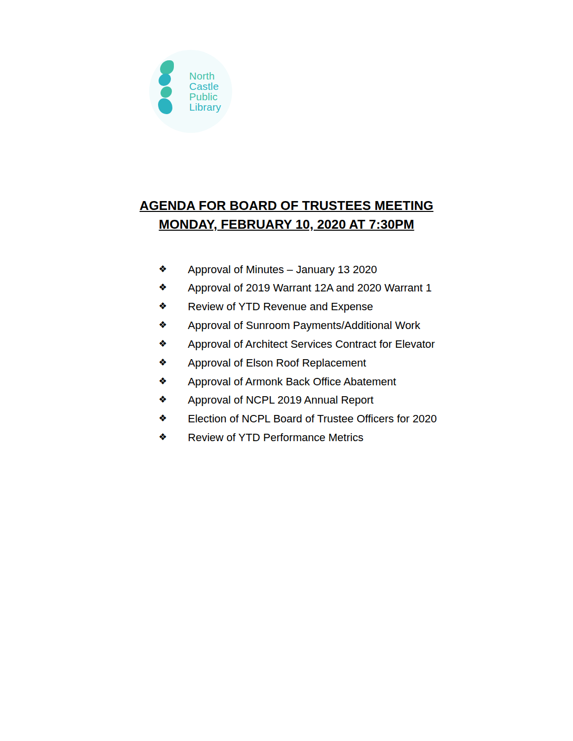North
Castle
Public
Library
AGENDA FOR BOARD OF TRUSTEES MEETING MONDAY, FEBRUARY 10, 2020 AT 7:30PM
Approval of Minutes – January 13 2020
Approval of 2019 Warrant 12A and 2020 Warrant 1
Review of YTD Revenue and Expense
Approval of Sunroom Payments/Additional Work
Approval of Architect Services Contract for Elevator
Approval of Elson Roof Replacement
Approval of Armonk Back Office Abatement
Approval of NCPL 2019 Annual Report
Election of NCPL Board of Trustee Officers for 2020
Review of YTD Performance Metrics